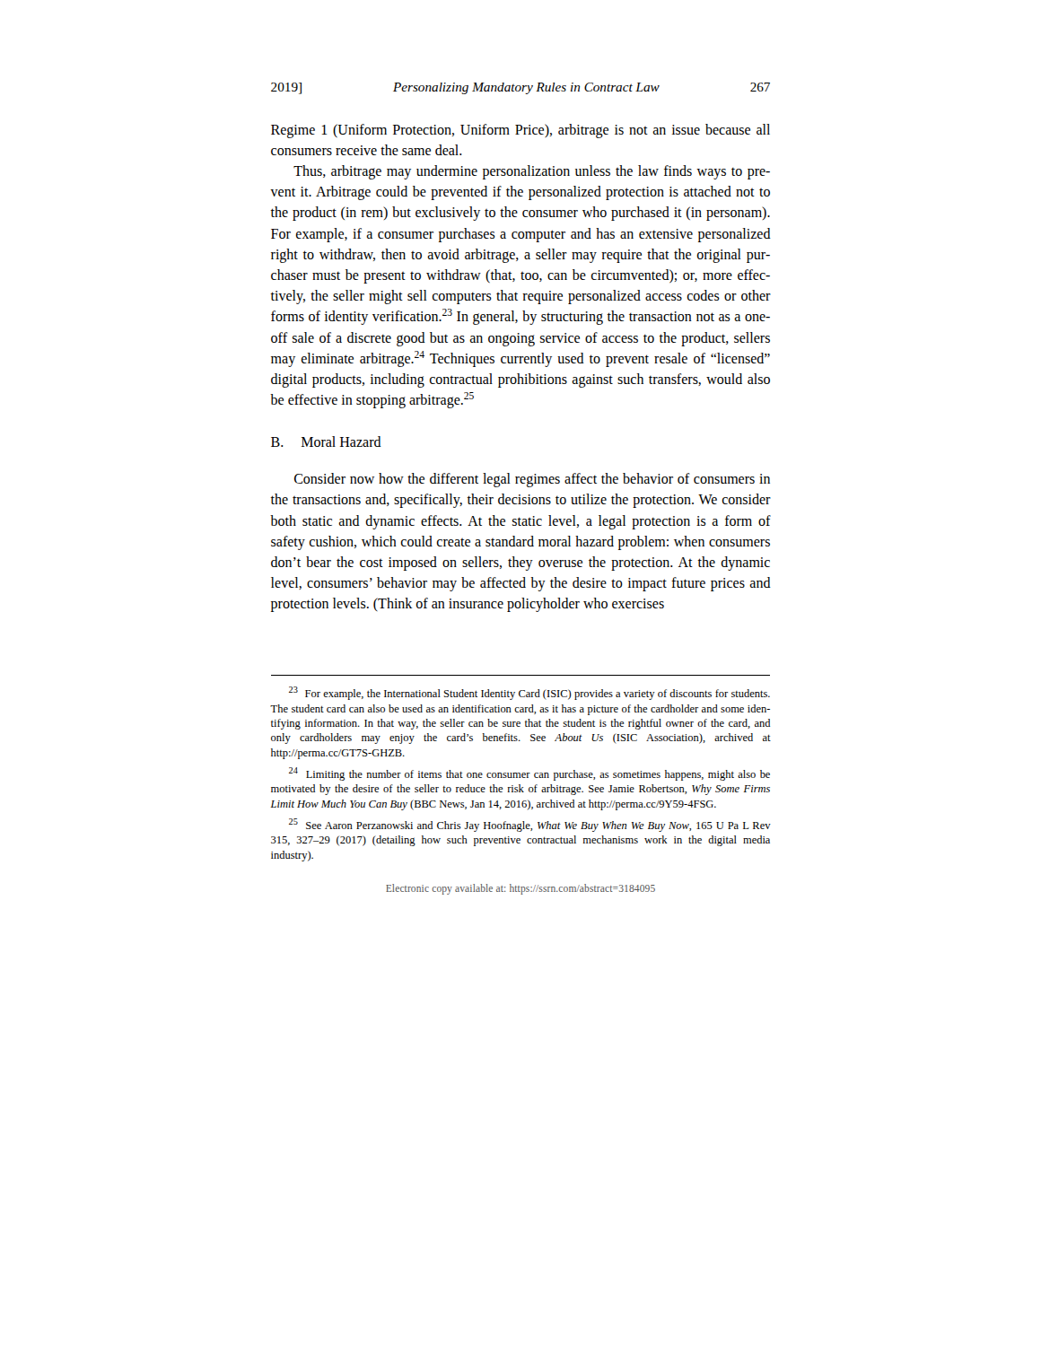2019] Personalizing Mandatory Rules in Contract Law 267
Regime 1 (Uniform Protection, Uniform Price), arbitrage is not an issue because all consumers receive the same deal.
Thus, arbitrage may undermine personalization unless the law finds ways to prevent it. Arbitrage could be prevented if the personalized protection is attached not to the product (in rem) but exclusively to the consumer who purchased it (in personam). For example, if a consumer purchases a computer and has an extensive personalized right to withdraw, then to avoid arbitrage, a seller may require that the original purchaser must be present to withdraw (that, too, can be circumvented); or, more effectively, the seller might sell computers that require personalized access codes or other forms of identity verification.23 In general, by structuring the transaction not as a one-off sale of a discrete good but as an ongoing service of access to the product, sellers may eliminate arbitrage.24 Techniques currently used to prevent resale of “licensed” digital products, including contractual prohibitions against such transfers, would also be effective in stopping arbitrage.25
B. Moral Hazard
Consider now how the different legal regimes affect the behavior of consumers in the transactions and, specifically, their decisions to utilize the protection. We consider both static and dynamic effects. At the static level, a legal protection is a form of safety cushion, which could create a standard moral hazard problem: when consumers don’t bear the cost imposed on sellers, they overuse the protection. At the dynamic level, consumers’ behavior may be affected by the desire to impact future prices and protection levels. (Think of an insurance policyholder who exercises
23 For example, the International Student Identity Card (ISIC) provides a variety of discounts for students. The student card can also be used as an identification card, as it has a picture of the cardholder and some identifying information. In that way, the seller can be sure that the student is the rightful owner of the card, and only cardholders may enjoy the card’s benefits. See About Us (ISIC Association), archived at http://perma.cc/GT7S-GHZB.
24 Limiting the number of items that one consumer can purchase, as sometimes happens, might also be motivated by the desire of the seller to reduce the risk of arbitrage. See Jamie Robertson, Why Some Firms Limit How Much You Can Buy (BBC News, Jan 14, 2016), archived at http://perma.cc/9Y59-4FSG.
25 See Aaron Perzanowski and Chris Jay Hoofnagle, What We Buy When We Buy Now, 165 U Pa L Rev 315, 327–29 (2017) (detailing how such preventive contractual mechanisms work in the digital media industry).
Electronic copy available at: https://ssrn.com/abstract=3184095